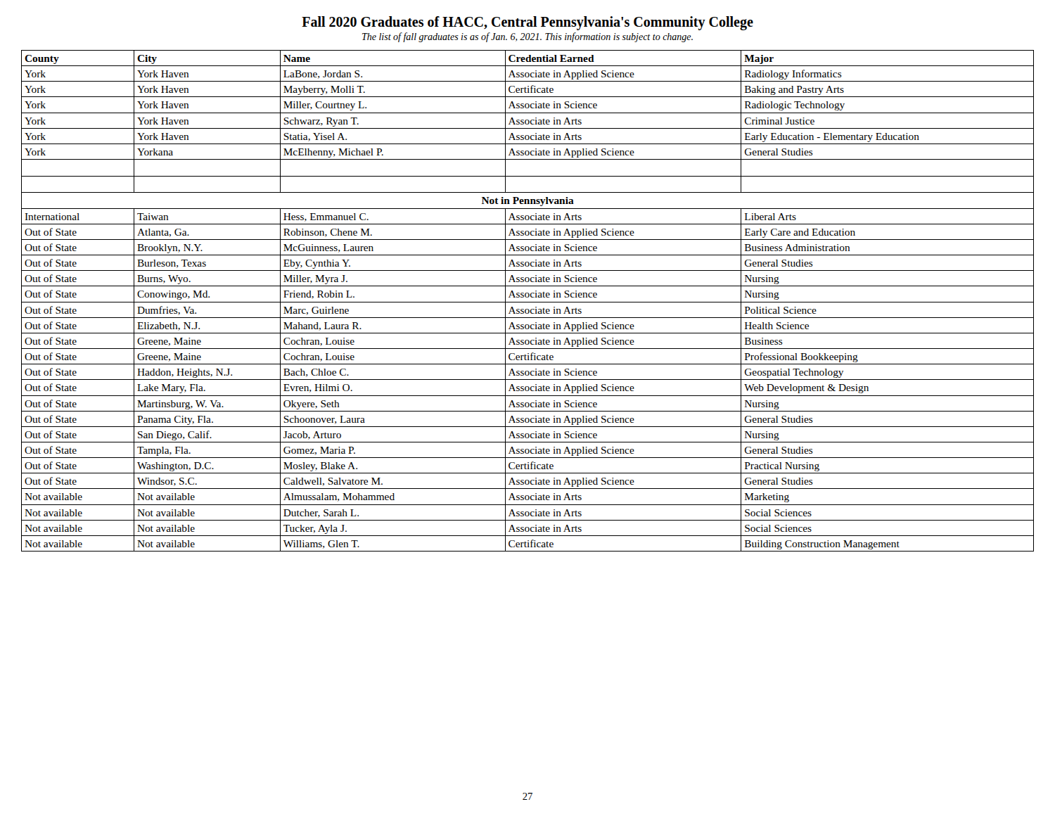Fall 2020 Graduates of HACC, Central Pennsylvania's Community College
The list of fall graduates is as of Jan. 6, 2021. This information is subject to change.
| County | City | Name | Credential Earned | Major |
| --- | --- | --- | --- | --- |
| York | York Haven | LaBone, Jordan S. | Associate in Applied Science | Radiology Informatics |
| York | York Haven | Mayberry, Molli T. | Certificate | Baking and Pastry Arts |
| York | York Haven | Miller, Courtney L. | Associate in Science | Radiologic Technology |
| York | York Haven | Schwarz, Ryan T. | Associate in Arts | Criminal Justice |
| York | York Haven | Statia, Yisel A. | Associate in Arts | Early Education - Elementary Education |
| York | Yorkana | McElhenny, Michael P. | Associate in Applied Science | General Studies |
| Not in Pennsylvania |
| International | Taiwan | Hess, Emmanuel C. | Associate in Arts | Liberal Arts |
| Out of State | Atlanta, Ga. | Robinson, Chene M. | Associate in Applied Science | Early Care and Education |
| Out of State | Brooklyn, N.Y. | McGuinness, Lauren | Associate in Science | Business Administration |
| Out of State | Burleson, Texas | Eby, Cynthia Y. | Associate in Arts | General Studies |
| Out of State | Burns, Wyo. | Miller, Myra J. | Associate in Science | Nursing |
| Out of State | Conowingo, Md. | Friend, Robin L. | Associate in Science | Nursing |
| Out of State | Dumfries, Va. | Marc, Guirlene | Associate in Arts | Political Science |
| Out of State | Elizabeth, N.J. | Mahand, Laura R. | Associate in Applied Science | Health Science |
| Out of State | Greene, Maine | Cochran, Louise | Associate in Applied Science | Business |
| Out of State | Greene, Maine | Cochran, Louise | Certificate | Professional Bookkeeping |
| Out of State | Haddon, Heights, N.J. | Bach, Chloe C. | Associate in Science | Geospatial Technology |
| Out of State | Lake Mary, Fla. | Evren, Hilmi O. | Associate in Applied Science | Web Development & Design |
| Out of State | Martinsburg, W. Va. | Okyere, Seth | Associate in Science | Nursing |
| Out of State | Panama City, Fla. | Schoonover, Laura | Associate in Applied Science | General Studies |
| Out of State | San Diego, Calif. | Jacob, Arturo | Associate in Science | Nursing |
| Out of State | Tampla, Fla. | Gomez, Maria P. | Associate in Applied Science | General Studies |
| Out of State | Washington, D.C. | Mosley, Blake A. | Certificate | Practical Nursing |
| Out of State | Windsor, S.C. | Caldwell, Salvatore M. | Associate in Applied Science | General Studies |
| Not available | Not available | Almussalam, Mohammed | Associate in Arts | Marketing |
| Not available | Not available | Dutcher, Sarah L. | Associate in Arts | Social Sciences |
| Not available | Not available | Tucker, Ayla J. | Associate in Arts | Social Sciences |
| Not available | Not available | Williams, Glen T. | Certificate | Building Construction Management |
27